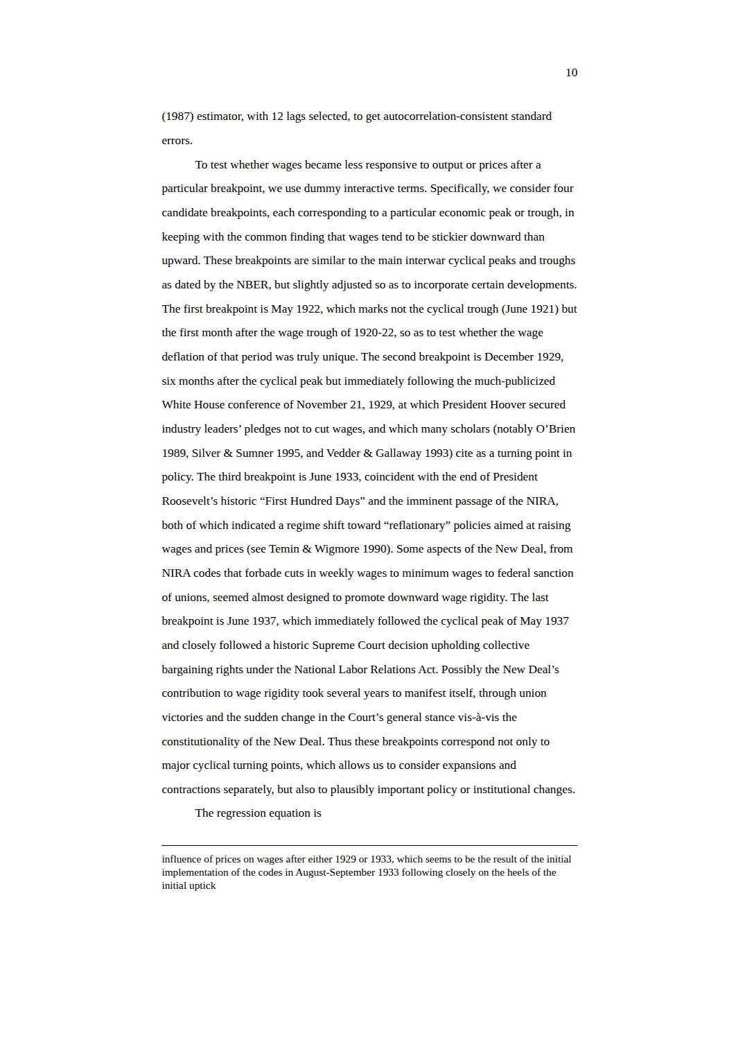10
(1987) estimator, with 12 lags selected, to get autocorrelation-consistent standard errors.
To test whether wages became less responsive to output or prices after a particular breakpoint, we use dummy interactive terms. Specifically, we consider four candidate breakpoints, each corresponding to a particular economic peak or trough, in keeping with the common finding that wages tend to be stickier downward than upward. These breakpoints are similar to the main interwar cyclical peaks and troughs as dated by the NBER, but slightly adjusted so as to incorporate certain developments. The first breakpoint is May 1922, which marks not the cyclical trough (June 1921) but the first month after the wage trough of 1920-22, so as to test whether the wage deflation of that period was truly unique. The second breakpoint is December 1929, six months after the cyclical peak but immediately following the much-publicized White House conference of November 21, 1929, at which President Hoover secured industry leaders’ pledges not to cut wages, and which many scholars (notably O’Brien 1989, Silver & Sumner 1995, and Vedder & Gallaway 1993) cite as a turning point in policy. The third breakpoint is June 1933, coincident with the end of President Roosevelt’s historic “First Hundred Days” and the imminent passage of the NIRA, both of which indicated a regime shift toward “reflationary” policies aimed at raising wages and prices (see Temin & Wigmore 1990). Some aspects of the New Deal, from NIRA codes that forbade cuts in weekly wages to minimum wages to federal sanction of unions, seemed almost designed to promote downward wage rigidity. The last breakpoint is June 1937, which immediately followed the cyclical peak of May 1937 and closely followed a historic Supreme Court decision upholding collective bargaining rights under the National Labor Relations Act. Possibly the New Deal’s contribution to wage rigidity took several years to manifest itself, through union victories and the sudden change in the Court’s general stance vis-à-vis the constitutionality of the New Deal. Thus these breakpoints correspond not only to major cyclical turning points, which allows us to consider expansions and contractions separately, but also to plausibly important policy or institutional changes.
The regression equation is
influence of prices on wages after either 1929 or 1933, which seems to be the result of the initial implementation of the codes in August-September 1933 following closely on the heels of the initial uptick